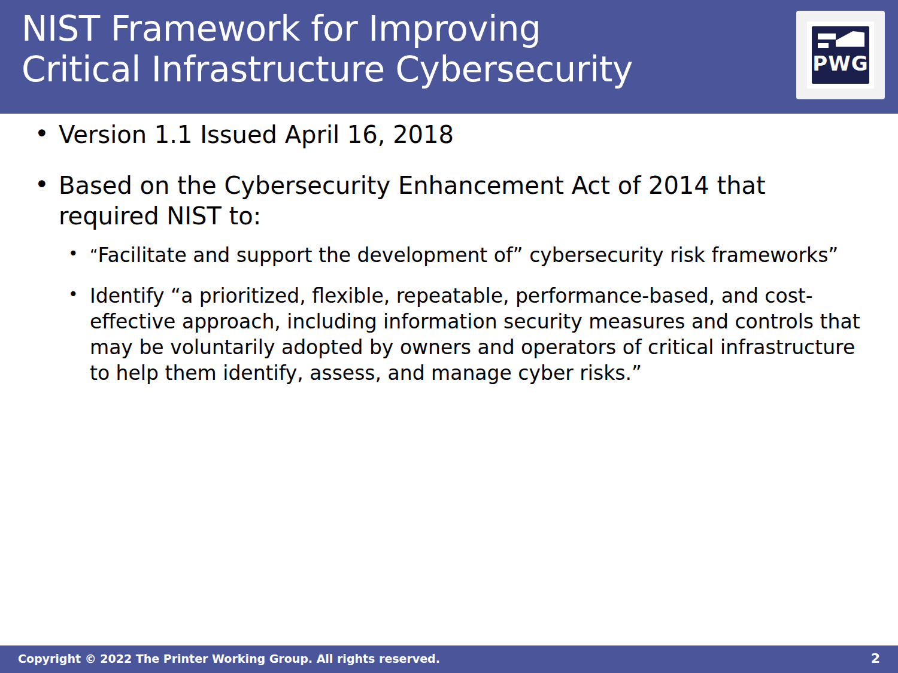NIST Framework for Improving
Critical Infrastructure Cybersecurity
PWG
Version 1.1 Issued April 16, 2018
Based on the Cybersecurity Enhancement Act of 2014 that required NIST to:
“Facilitate and support the development of” cybersecurity risk frameworks”
Identify “a prioritized, flexible, repeatable, performance-based, and cost-effective approach, including information security measures and controls that may be voluntarily adopted by owners and operators of critical infrastructure to help them identify, assess, and manage cyber risks.”
Copyright © 2022 The Printer Working Group. All rights reserved.
2